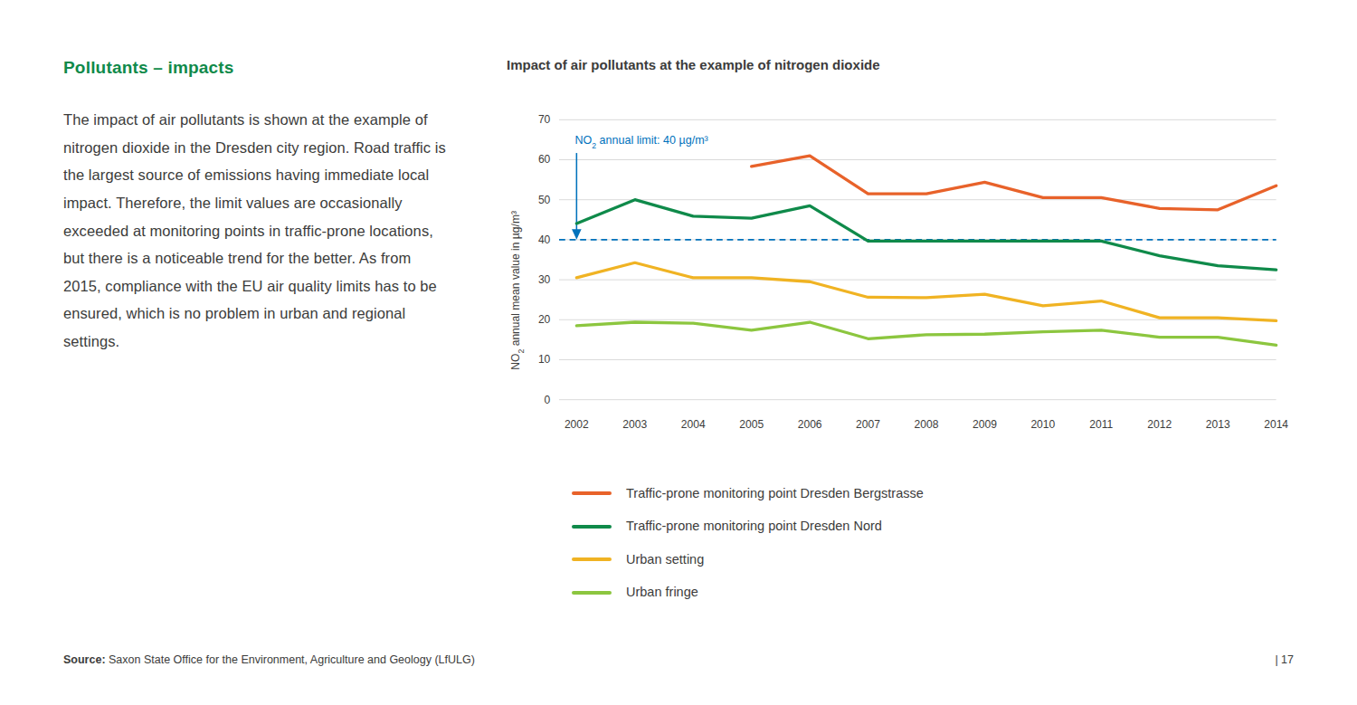Pollutants – impacts
The impact of air pollutants is shown at the example of nitrogen dioxide in the Dresden city region. Road traffic is the largest source of emissions having immediate local impact. Therefore, the limit values are occasionally exceeded at monitoring points in traffic-prone locations, but there is a noticeable trend for the better. As from 2015, compliance with the EU air quality limits has to be ensured, which is no problem in urban and regional settings.
Impact of air pollutants at the example of nitrogen dioxide
Impact of air pollutants at the example of nitrogen dioxide NO2 annual mean value in µg/m³ 70 60 50 40 30 20 10 0 2002 2003 2004 2005 2006 2007 2008 2009 2010 2011 2012 2013 2014 NO2 annual limit: 40 µg/m³
Traffic-prone monitoring point Dresden Bergstrasse
Traffic-prone monitoring point Dresden Nord
Urban setting
Urban fringe
Source: Saxon State Office for the Environment, Agriculture and Geology (LfULG)
| 17